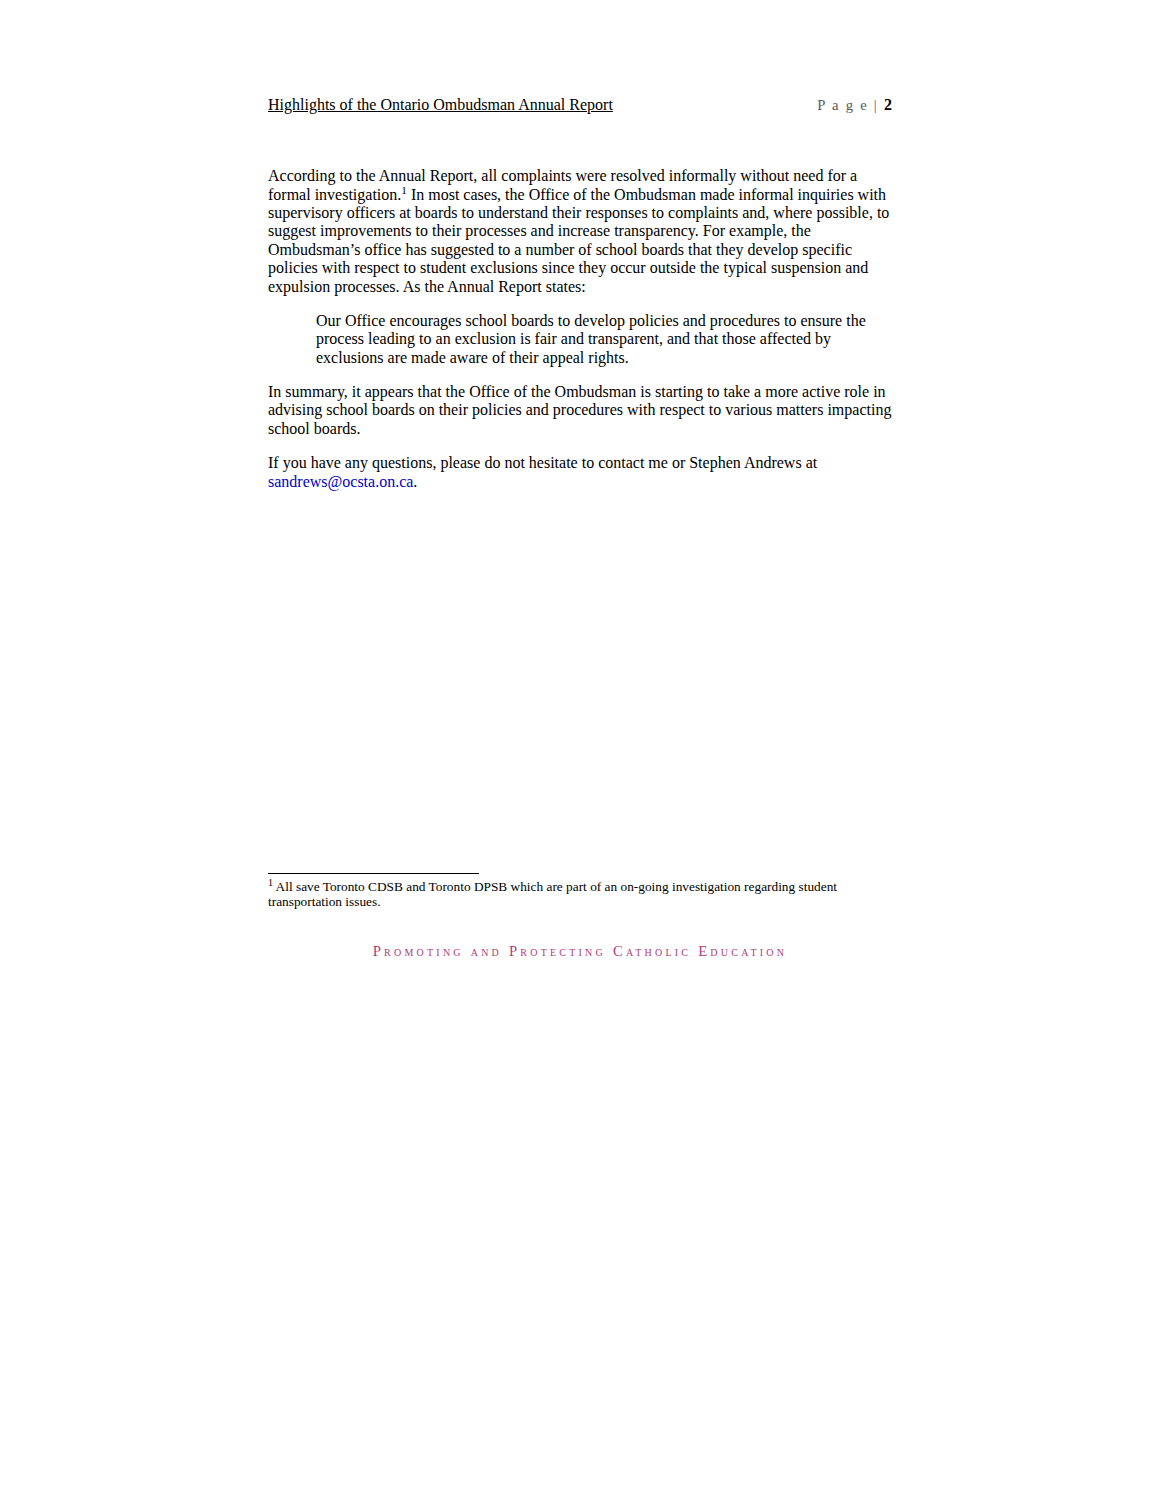Highlights of the Ontario Ombudsman Annual Report P a g e | 2
According to the Annual Report, all complaints were resolved informally without need for a formal investigation.1 In most cases, the Office of the Ombudsman made informal inquiries with supervisory officers at boards to understand their responses to complaints and, where possible, to suggest improvements to their processes and increase transparency. For example, the Ombudsman’s office has suggested to a number of school boards that they develop specific policies with respect to student exclusions since they occur outside the typical suspension and expulsion processes. As the Annual Report states:
Our Office encourages school boards to develop policies and procedures to ensure the process leading to an exclusion is fair and transparent, and that those affected by exclusions are made aware of their appeal rights.
In summary, it appears that the Office of the Ombudsman is starting to take a more active role in advising school boards on their policies and procedures with respect to various matters impacting school boards.
If you have any questions, please do not hesitate to contact me or Stephen Andrews at sandrews@ocsta.on.ca.
1 All save Toronto CDSB and Toronto DPSB which are part of an on-going investigation regarding student transportation issues.
Promoting and Protecting Catholic Education